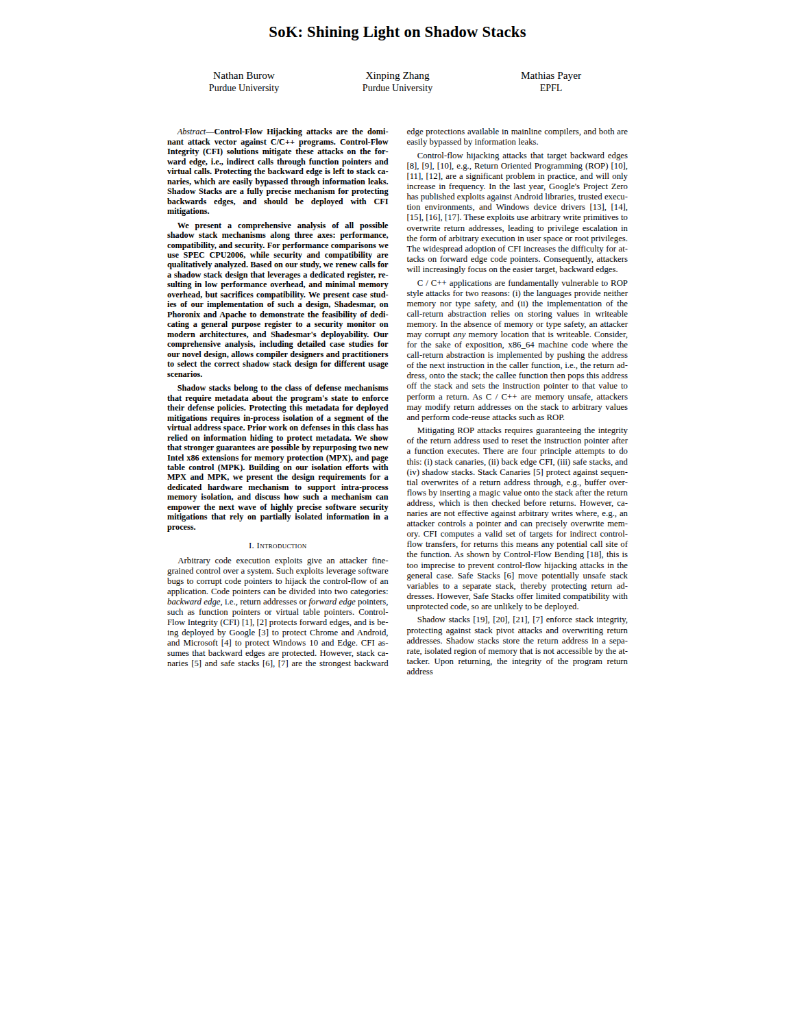SoK: Shining Light on Shadow Stacks
Nathan Burow Purdue University
Xinping Zhang Purdue University
Mathias Payer EPFL
Abstract—Control-Flow Hijacking attacks are the dominant attack vector against C/C++ programs. Control-Flow Integrity (CFI) solutions mitigate these attacks on the forward edge, i.e., indirect calls through function pointers and virtual calls. Protecting the backward edge is left to stack canaries, which are easily bypassed through information leaks. Shadow Stacks are a fully precise mechanism for protecting backwards edges, and should be deployed with CFI mitigations.
We present a comprehensive analysis of all possible shadow stack mechanisms along three axes: performance, compatibility, and security. For performance comparisons we use SPEC CPU2006, while security and compatibility are qualitatively analyzed. Based on our study, we renew calls for a shadow stack design that leverages a dedicated register, resulting in low performance overhead, and minimal memory overhead, but sacrifices compatibility. We present case studies of our implementation of such a design, Shadesmar, on Phoronix and Apache to demonstrate the feasibility of dedicating a general purpose register to a security monitor on modern architectures, and Shadesmar's deployability. Our comprehensive analysis, including detailed case studies for our novel design, allows compiler designers and practitioners to select the correct shadow stack design for different usage scenarios.
Shadow stacks belong to the class of defense mechanisms that require metadata about the program's state to enforce their defense policies. Protecting this metadata for deployed mitigations requires in-process isolation of a segment of the virtual address space. Prior work on defenses in this class has relied on information hiding to protect metadata. We show that stronger guarantees are possible by repurposing two new Intel x86 extensions for memory protection (MPX), and page table control (MPK). Building on our isolation efforts with MPX and MPK, we present the design requirements for a dedicated hardware mechanism to support intra-process memory isolation, and discuss how such a mechanism can empower the next wave of highly precise software security mitigations that rely on partially isolated information in a process.
I. Introduction
Arbitrary code execution exploits give an attacker fine-grained control over a system. Such exploits leverage software bugs to corrupt code pointers to hijack the control-flow of an application. Code pointers can be divided into two categories: backward edge, i.e., return addresses or forward edge pointers, such as function pointers or virtual table pointers. Control-Flow Integrity (CFI) [1], [2] protects forward edges, and is being deployed by Google [3] to protect Chrome and Android, and Microsoft [4] to protect Windows 10 and Edge. CFI assumes that backward edges are protected. However, stack canaries [5] and safe stacks [6], [7] are the strongest backward edge protections available in mainline compilers, and both are easily bypassed by information leaks.
Control-flow hijacking attacks that target backward edges [8], [9], [10], e.g., Return Oriented Programming (ROP) [10], [11], [12], are a significant problem in practice, and will only increase in frequency. In the last year, Google's Project Zero has published exploits against Android libraries, trusted execution environments, and Windows device drivers [13], [14], [15], [16], [17]. These exploits use arbitrary write primitives to overwrite return addresses, leading to privilege escalation in the form of arbitrary execution in user space or root privileges. The widespread adoption of CFI increases the difficulty for attacks on forward edge code pointers. Consequently, attackers will increasingly focus on the easier target, backward edges.
C / C++ applications are fundamentally vulnerable to ROP style attacks for two reasons: (i) the languages provide neither memory nor type safety, and (ii) the implementation of the call-return abstraction relies on storing values in writeable memory. In the absence of memory or type safety, an attacker may corrupt any memory location that is writeable. Consider, for the sake of exposition, x86_64 machine code where the call-return abstraction is implemented by pushing the address of the next instruction in the caller function, i.e., the return address, onto the stack; the callee function then pops this address off the stack and sets the instruction pointer to that value to perform a return. As C / C++ are memory unsafe, attackers may modify return addresses on the stack to arbitrary values and perform code-reuse attacks such as ROP.
Mitigating ROP attacks requires guaranteeing the integrity of the return address used to reset the instruction pointer after a function executes. There are four principle attempts to do this: (i) stack canaries, (ii) back edge CFI, (iii) safe stacks, and (iv) shadow stacks. Stack Canaries [5] protect against sequential overwrites of a return address through, e.g., buffer overflows by inserting a magic value onto the stack after the return address, which is then checked before returns. However, canaries are not effective against arbitrary writes where, e.g., an attacker controls a pointer and can precisely overwrite memory. CFI computes a valid set of targets for indirect control-flow transfers, for returns this means any potential call site of the function. As shown by Control-Flow Bending [18], this is too imprecise to prevent control-flow hijacking attacks in the general case. Safe Stacks [6] move potentially unsafe stack variables to a separate stack, thereby protecting return addresses. However, Safe Stacks offer limited compatibility with unprotected code, so are unlikely to be deployed.
Shadow stacks [19], [20], [21], [7] enforce stack integrity, protecting against stack pivot attacks and overwriting return addresses. Shadow stacks store the return address in a separate, isolated region of memory that is not accessible by the attacker. Upon returning, the integrity of the program return address